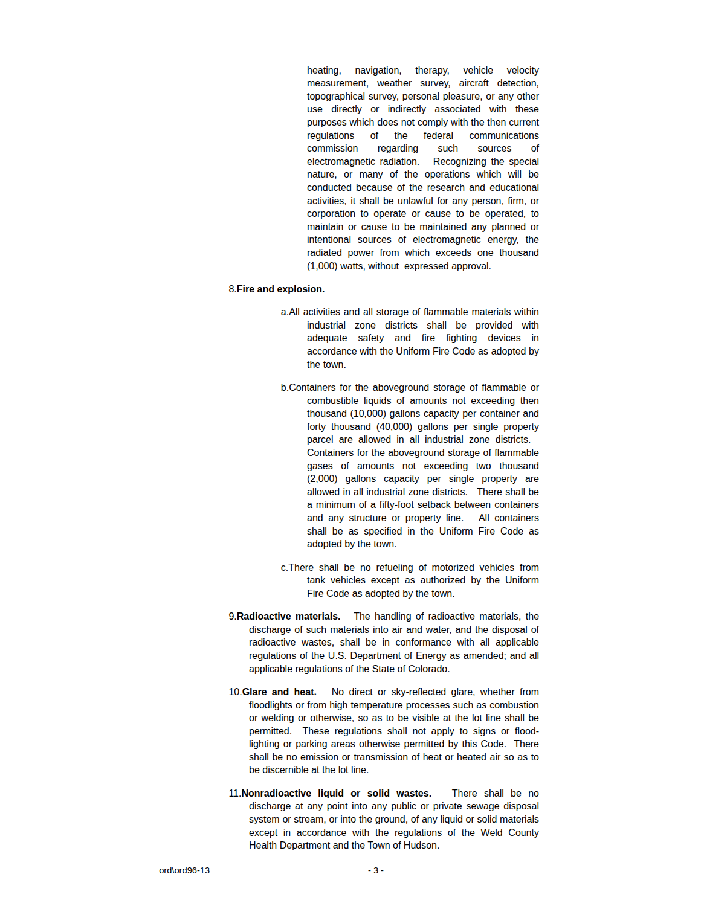heating, navigation, therapy, vehicle velocity measurement, weather survey, aircraft detection, topographical survey, personal pleasure, or any other use directly or indirectly associated with these purposes which does not comply with the then current regulations of the federal communications commission regarding such sources of electromagnetic radiation. Recognizing the special nature, or many of the operations which will be conducted because of the research and educational activities, it shall be unlawful for any person, firm, or corporation to operate or cause to be operated, to maintain or cause to be maintained any planned or intentional sources of electromagnetic energy, the radiated power from which exceeds one thousand (1,000) watts, without expressed approval.
8.Fire and explosion.
a.All activities and all storage of flammable materials within industrial zone districts shall be provided with adequate safety and fire fighting devices in accordance with the Uniform Fire Code as adopted by the town.
b.Containers for the aboveground storage of flammable or combustible liquids of amounts not exceeding then thousand (10,000) gallons capacity per container and forty thousand (40,000) gallons per single property parcel are allowed in all industrial zone districts. Containers for the aboveground storage of flammable gases of amounts not exceeding two thousand (2,000) gallons capacity per single property are allowed in all industrial zone districts. There shall be a minimum of a fifty-foot setback between containers and any structure or property line. All containers shall be as specified in the Uniform Fire Code as adopted by the town.
c.There shall be no refueling of motorized vehicles from tank vehicles except as authorized by the Uniform Fire Code as adopted by the town.
9.Radioactive materials. The handling of radioactive materials, the discharge of such materials into air and water, and the disposal of radioactive wastes, shall be in conformance with all applicable regulations of the U.S. Department of Energy as amended; and all applicable regulations of the State of Colorado.
10.Glare and heat. No direct or sky-reflected glare, whether from floodlights or from high temperature processes such as combustion or welding or otherwise, so as to be visible at the lot line shall be permitted. These regulations shall not apply to signs or flood-lighting or parking areas otherwise permitted by this Code. There shall be no emission or transmission of heat or heated air so as to be discernible at the lot line.
11.Nonradioactive liquid or solid wastes. There shall be no discharge at any point into any public or private sewage disposal system or stream, or into the ground, of any liquid or solid materials except in accordance with the regulations of the Weld County Health Department and the Town of Hudson.
ord\ord96-13
- 3 -